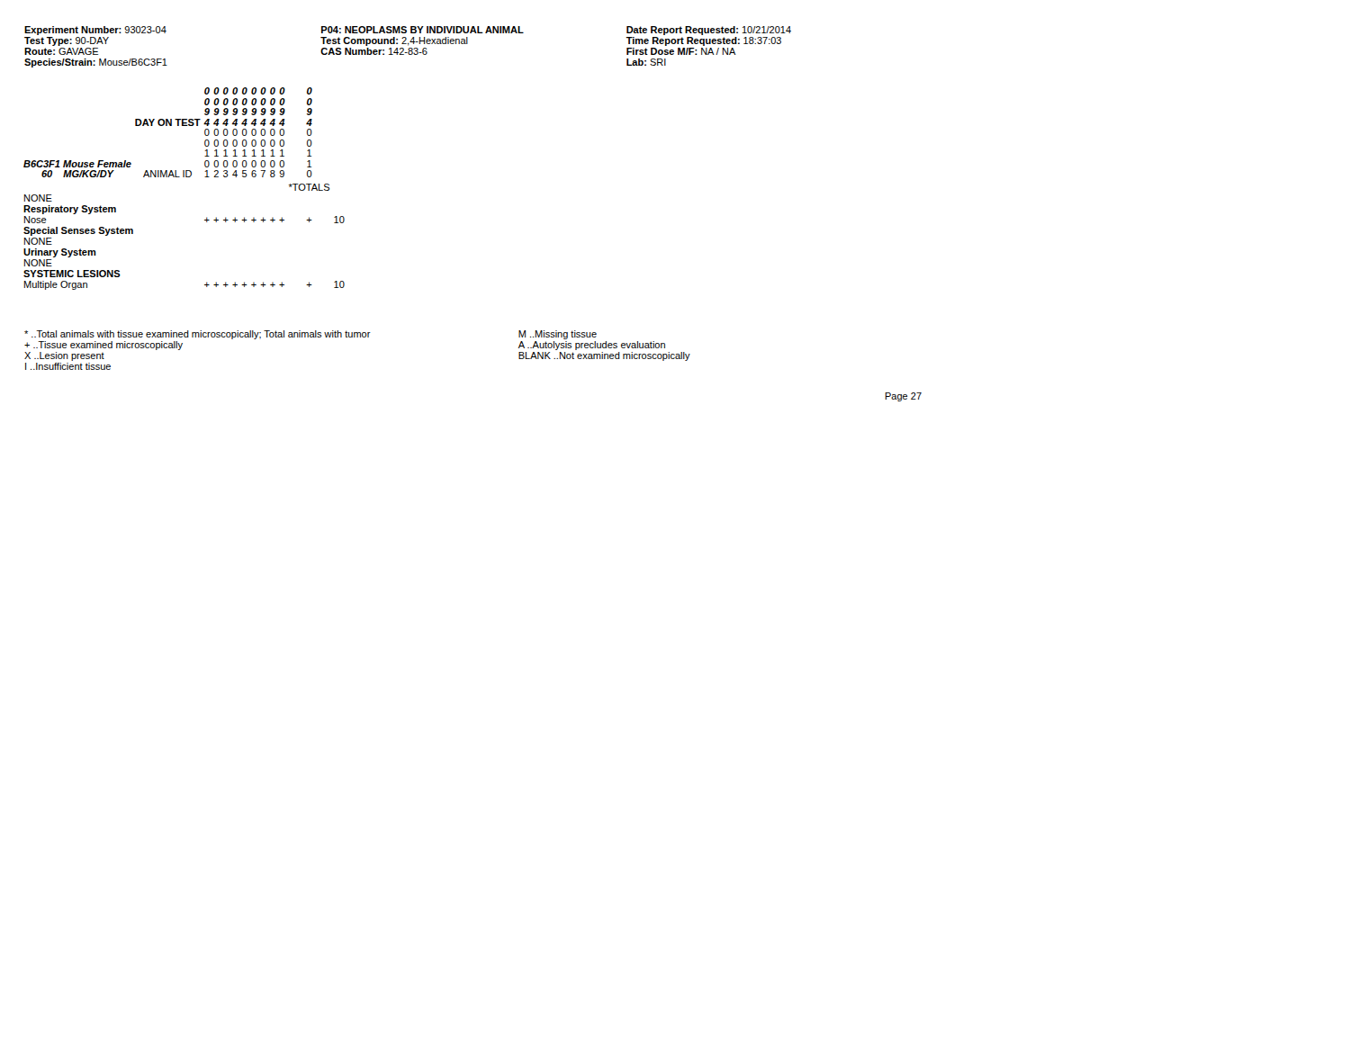| Experiment Number: 93023-04 Test Type: 90-DAY Route: GAVAGE Species/Strain: Mouse/B6C3F1 | P04: NEOPLASMS BY INDIVIDUAL ANIMAL Test Compound: 2,4-Hexadienal CAS Number: 142-83-6 | Date Report Requested: 10/21/2014 Time Report Requested: 18:37:03 First Dose M/F: NA / NA Lab: SRI |
| B6C3F1 Mouse Female 60 MG/KG/DY | DAY ON TEST | 0 0 9 4 | 0 0 9 4 | 0 0 9 4 | 0 0 9 4 | 0 0 9 4 | 0 0 9 4 | 0 0 9 4 | 0 0 9 4 | 0 0 9 4 | 0 0 9 4 | |
| ANIMAL ID | 0 0 1 0 1 | 0 0 1 0 2 | 0 0 1 0 3 | 0 0 1 0 4 | 0 0 1 0 5 | 0 0 1 0 6 | 0 0 1 0 7 | 0 0 1 0 8 | 0 0 1 0 9 | 0 0 1 1 0 |
| | | *TOTALS |
| NONE | |
| Respiratory System | |
| Nose | + | + | + | + | + | + | + | + | + | + | 10 |
| Special Senses System | |
| NONE | |
| Urinary System | |
| NONE | |
| SYSTEMIC LESIONS | |
| Multiple Organ | + | + | + | + | + | + | + | + | + | + | 10 |
| * ..Total animals with tissue examined microscopically; Total animals with tumor + ..Tissue examined microscopically X ..Lesion present I ..Insufficient tissue | M ..Missing tissue A ..Autolysis precludes evaluation BLANK ..Not examined microscopically |
Page 27